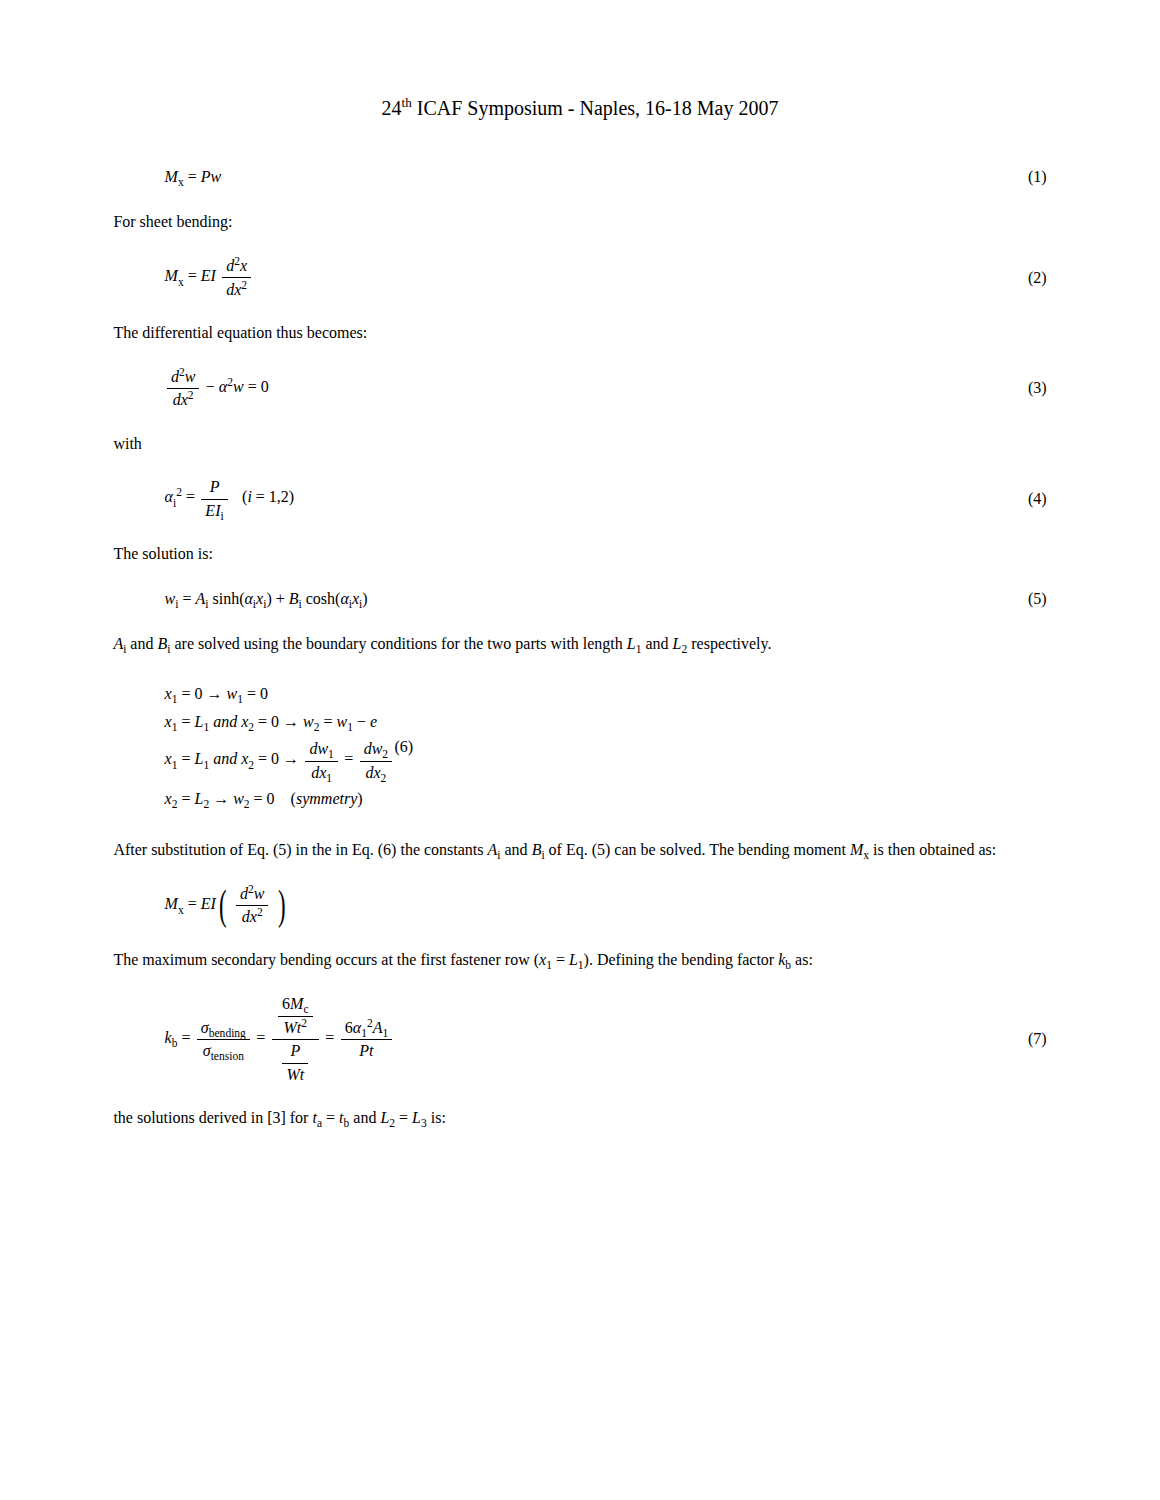24th ICAF Symposium - Naples, 16-18 May 2007
Mx = Pw
(1)
For sheet bending:
Mx = EI d2x dx2
(2)
The differential equation thus becomes:
d2w dx2 − α2w = 0
(3)
with
αi2 = P EIi (i = 1,2)
(4)
The solution is:
wi = Ai sinh(αixi) + Bi cosh(αixi)
(5)
Ai and Bi are solved using the boundary conditions for the two parts with length L1 and L2 respectively.
x1 = 0 → w1 = 0
x1 = L1 and x2 = 0 → w2 = w1 − e
x1 = L1 and x2 = 0 → dw1 dx1 = dw2 dx2
x2 = L2 → w2 = 0 (symmetry)
(6)
After substitution of Eq. (5) in the in Eq. (6) the constants Ai and Bi of Eq. (5) can be solved. The bending moment Mx is then obtained as:
Mx = EI( d2w dx2 )
The maximum secondary bending occurs at the first fastener row (x1 = L1). Defining the bending factor kb as:
kb = σbending σtension = 6Mc Wt2 P Wt = 6α12A1 Pt
(7)
the solutions derived in [3] for ta = tb and L2 = L3 is: